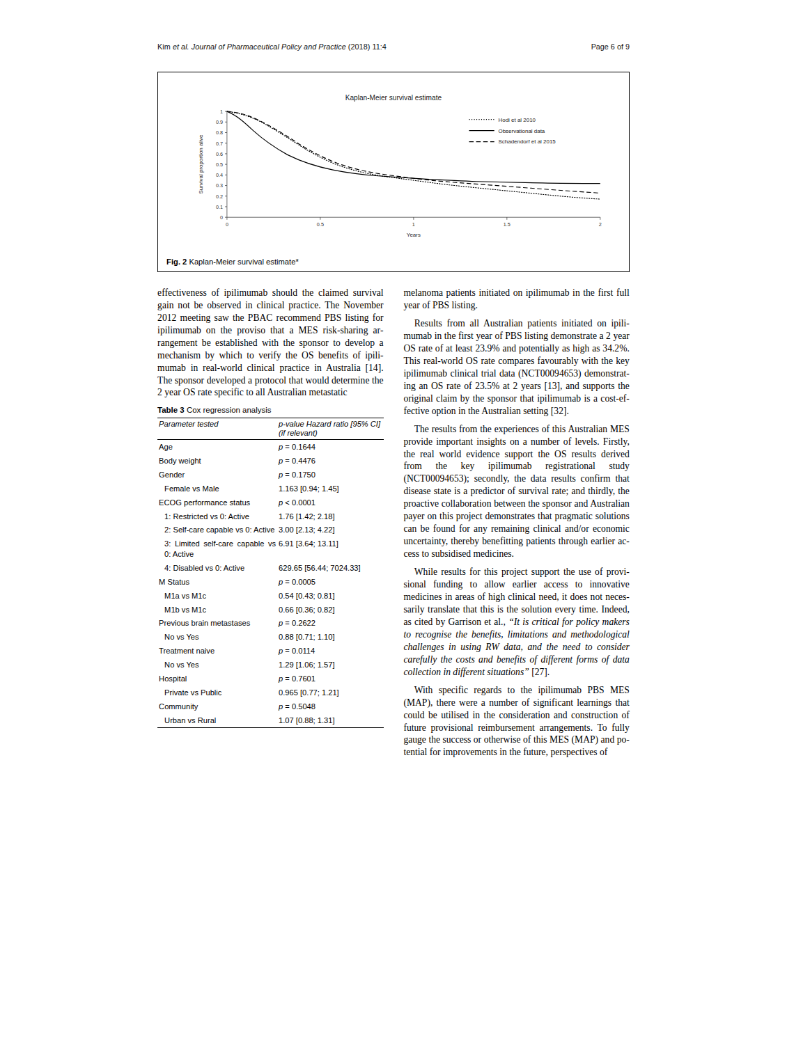Kim et al. Journal of Pharmaceutical Policy and Practice (2018) 11:4
Page 6 of 9
Kaplan-Meier survival estimate 1 0.9 0.8 0.7 0.6 0.5 0.4 0.3 0.2 0.1 0 0 0.5 1 1.5 2 Years Survival proportion alive Hodi et al 2010 Observational data Schadendorf et al 2015
Fig. 2 Kaplan-Meier survival estimate*
effectiveness of ipilimumab should the claimed survival gain not be observed in clinical practice. The November 2012 meeting saw the PBAC recommend PBS listing for ipilimumab on the proviso that a MES risk-sharing arrangement be established with the sponsor to develop a mechanism by which to verify the OS benefits of ipilimumab in real-world clinical practice in Australia [14]. The sponsor developed a protocol that would determine the 2 year OS rate specific to all Australian metastatic
Table 3 Cox regression analysis
| Parameter tested | p -value Hazard ratio [95% CI] (if relevant) |
| --- | --- |
| Age | p = 0.1644 |
| Body weight | p = 0.4476 |
| Gender | p = 0.1750 |
| Female vs Male | 1.163 [0.94; 1.45] |
| ECOG performance status | p < 0.0001 |
| 1: Restricted vs 0: Active | 1.76 [1.42; 2.18] |
| 2: Self-care capable vs 0: Active | 3.00 [2.13; 4.22] |
| 3: Limited self-care capable vs 0: Active | 6.91 [3.64; 13.11] |
| 4: Disabled vs 0: Active | 629.65 [56.44; 7024.33] |
| M Status | p = 0.0005 |
| M1a vs M1c | 0.54 [0.43; 0.81] |
| M1b vs M1c | 0.66 [0.36; 0.82] |
| Previous brain metastases | p = 0.2622 |
| No vs Yes | 0.88 [0.71; 1.10] |
| Treatment naive | p = 0.0114 |
| No vs Yes | 1.29 [1.06; 1.57] |
| Hospital | p = 0.7601 |
| Private vs Public | 0.965 [0.77; 1.21] |
| Community | p = 0.5048 |
| Urban vs Rural | 1.07 [0.88; 1.31] |
melanoma patients initiated on ipilimumab in the first full year of PBS listing.
Results from all Australian patients initiated on ipilimumab in the first year of PBS listing demonstrate a 2 year OS rate of at least 23.9% and potentially as high as 34.2%. This real-world OS rate compares favourably with the key ipilimumab clinical trial data (NCT00094653) demonstrating an OS rate of 23.5% at 2 years [13], and supports the original claim by the sponsor that ipilimumab is a cost-effective option in the Australian setting [32].
The results from the experiences of this Australian MES provide important insights on a number of levels. Firstly, the real world evidence support the OS results derived from the key ipilimumab registrational study (NCT00094653); secondly, the data results confirm that disease state is a predictor of survival rate; and thirdly, the proactive collaboration between the sponsor and Australian payer on this project demonstrates that pragmatic solutions can be found for any remaining clinical and/or economic uncertainty, thereby benefitting patients through earlier access to subsidised medicines.
While results for this project support the use of provisional funding to allow earlier access to innovative medicines in areas of high clinical need, it does not necessarily translate that this is the solution every time. Indeed, as cited by Garrison et al., “It is critical for policy makers to recognise the benefits, limitations and methodological challenges in using RW data, and the need to consider carefully the costs and benefits of different forms of data collection in different situations” [27].
With specific regards to the ipilimumab PBS MES (MAP), there were a number of significant learnings that could be utilised in the consideration and construction of future provisional reimbursement arrangements. To fully gauge the success or otherwise of this MES (MAP) and potential for improvements in the future, perspectives of